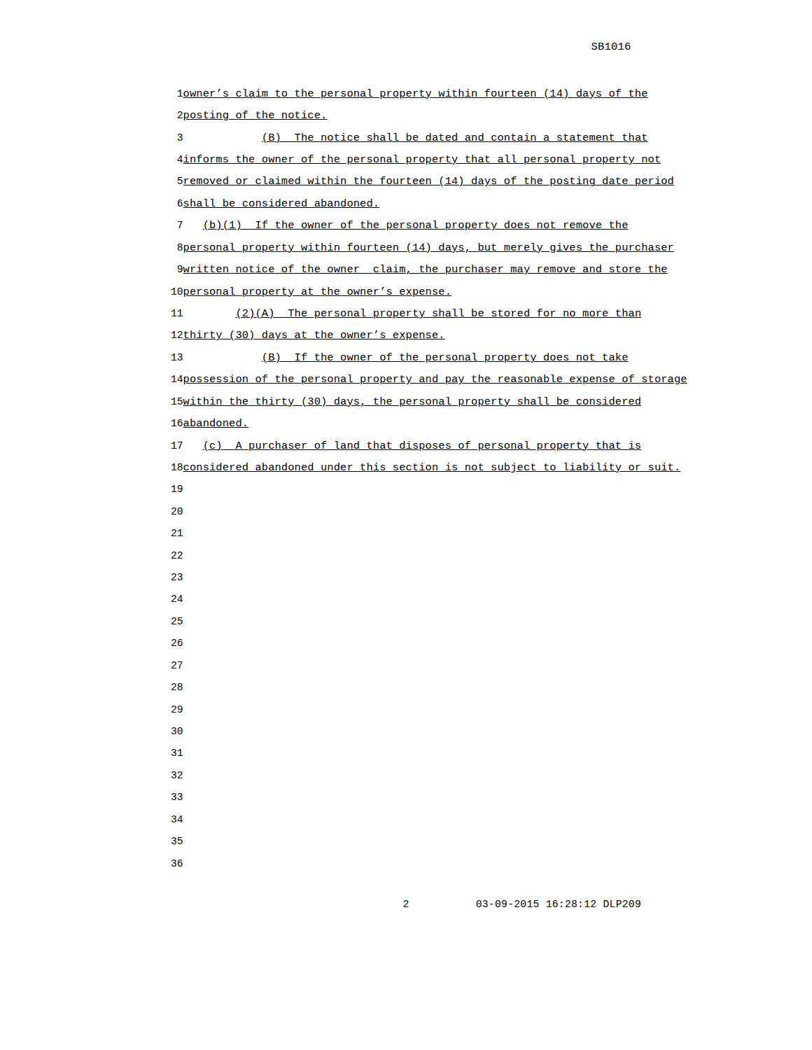SB1016
| 1 | owner’s claim to the personal property within fourteen (14) days of the |
| 2 | posting of the notice. |
| 3 | (B) The notice shall be dated and contain a statement that |
| 4 | informs the owner of the personal property that all personal property not |
| 5 | removed or claimed within the fourteen (14) days of the posting date period |
| 6 | shall be considered abandoned. |
| 7 | (b)(1) If the owner of the personal property does not remove the |
| 8 | personal property within fourteen (14) days, but merely gives the purchaser |
| 9 | written notice of the owner claim, the purchaser may remove and store the |
| 10 | personal property at the owner’s expense. |
| 11 | (2)(A) The personal property shall be stored for no more than |
| 12 | thirty (30) days at the owner’s expense. |
| 13 | (B) If the owner of the personal property does not take |
| 14 | possession of the personal property and pay the reasonable expense of storage |
| 15 | within the thirty (30) days, the personal property shall be considered |
| 16 | abandoned. |
| 17 | (c) A purchaser of land that disposes of personal property that is |
| 18 | considered abandoned under this section is not subject to liability or suit. |
| 19 | |
| 20 | |
| 21 | |
| 22 | |
| 23 | |
| 24 | |
| 25 | |
| 26 | |
| 27 | |
| 28 | |
| 29 | |
| 30 | |
| 31 | |
| 32 | |
| 33 | |
| 34 | |
| 35 | |
| 36 | |
2 03-09-2015 16:28:12 DLP209